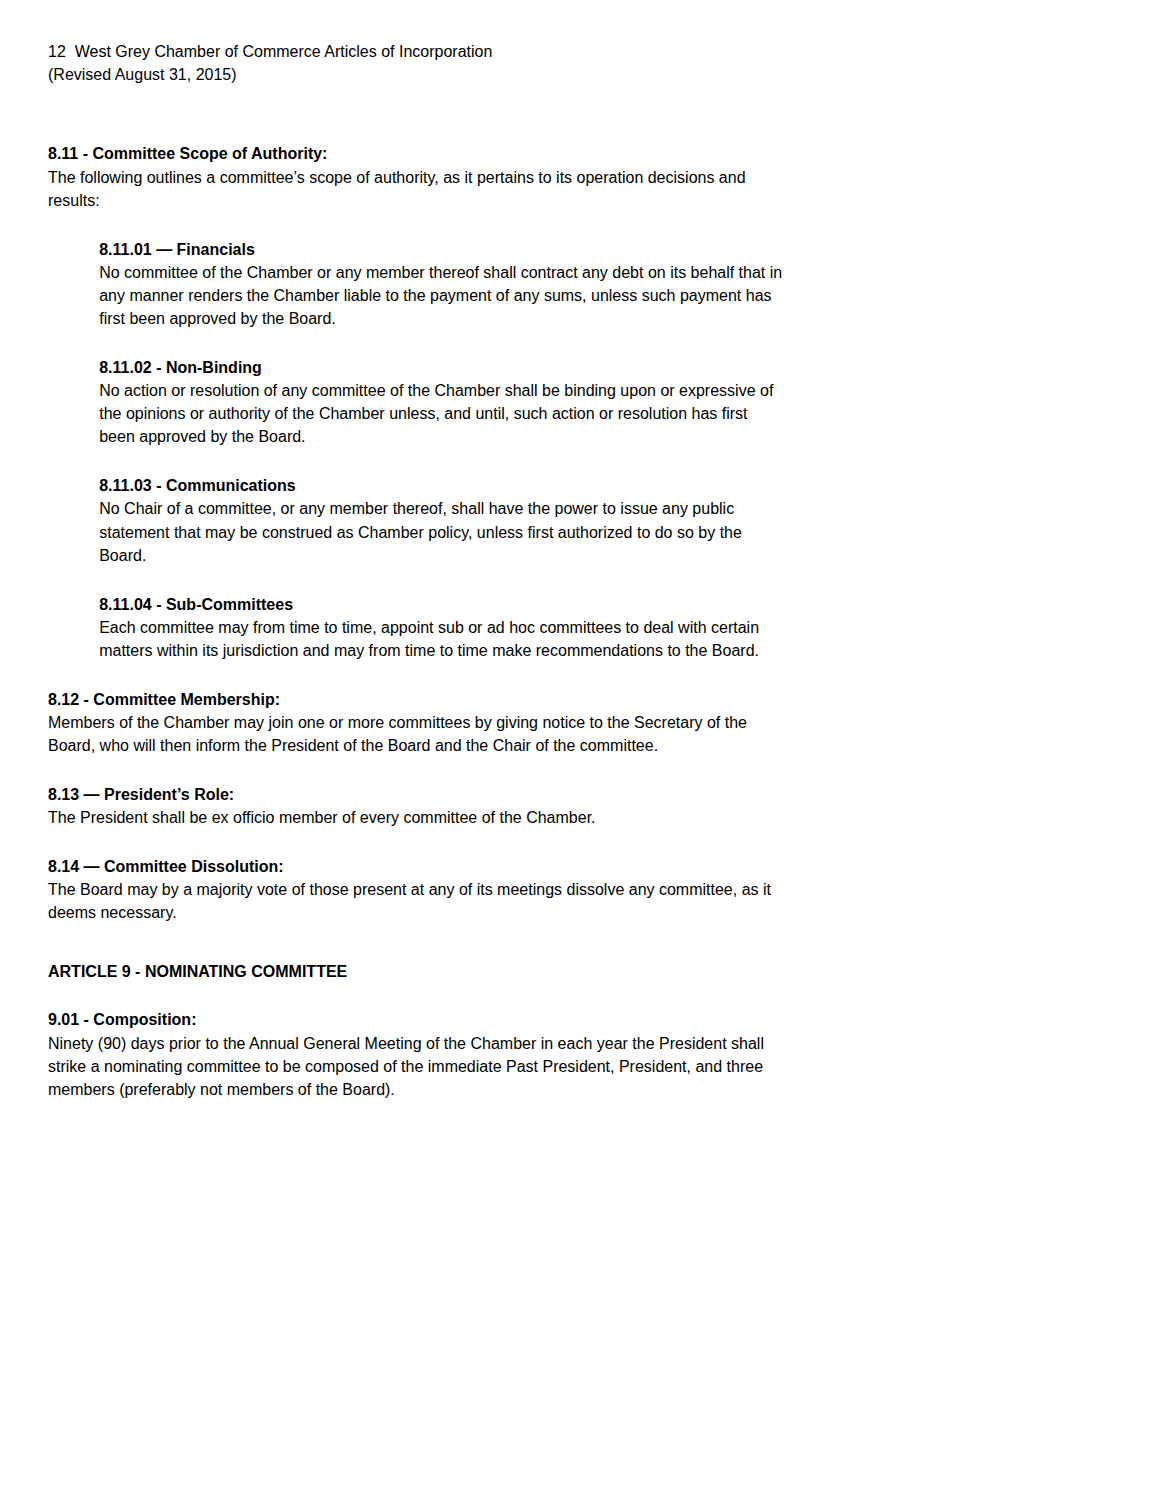12 West Grey Chamber of Commerce Articles of Incorporation
(Revised August 31, 2015)
8.11 - Committee Scope of Authority:
The following outlines a committee’s scope of authority, as it pertains to its operation decisions and results:
8.11.01 — Financials
No committee of the Chamber or any member thereof shall contract any debt on its behalf that in any manner renders the Chamber liable to the payment of any sums, unless such payment has first been approved by the Board.
8.11.02 - Non-Binding
No action or resolution of any committee of the Chamber shall be binding upon or expressive of the opinions or authority of the Chamber unless, and until, such action or resolution has first been approved by the Board.
8.11.03 - Communications
No Chair of a committee, or any member thereof, shall have the power to issue any public statement that may be construed as Chamber policy, unless first authorized to do so by the Board.
8.11.04 - Sub-Committees
Each committee may from time to time, appoint sub or ad hoc committees to deal with certain matters within its jurisdiction and may from time to time make recommendations to the Board.
8.12 - Committee Membership:
Members of the Chamber may join one or more committees by giving notice to the Secretary of the Board, who will then inform the President of the Board and the Chair of the committee.
8.13 — President’s Role:
The President shall be ex officio member of every committee of the Chamber.
8.14 — Committee Dissolution:
The Board may by a majority vote of those present at any of its meetings dissolve any committee, as it deems necessary.
ARTICLE 9 - NOMINATING COMMITTEE
9.01 - Composition:
Ninety (90) days prior to the Annual General Meeting of the Chamber in each year the President shall strike a nominating committee to be composed of the immediate Past President, President, and three members (preferably not members of the Board).